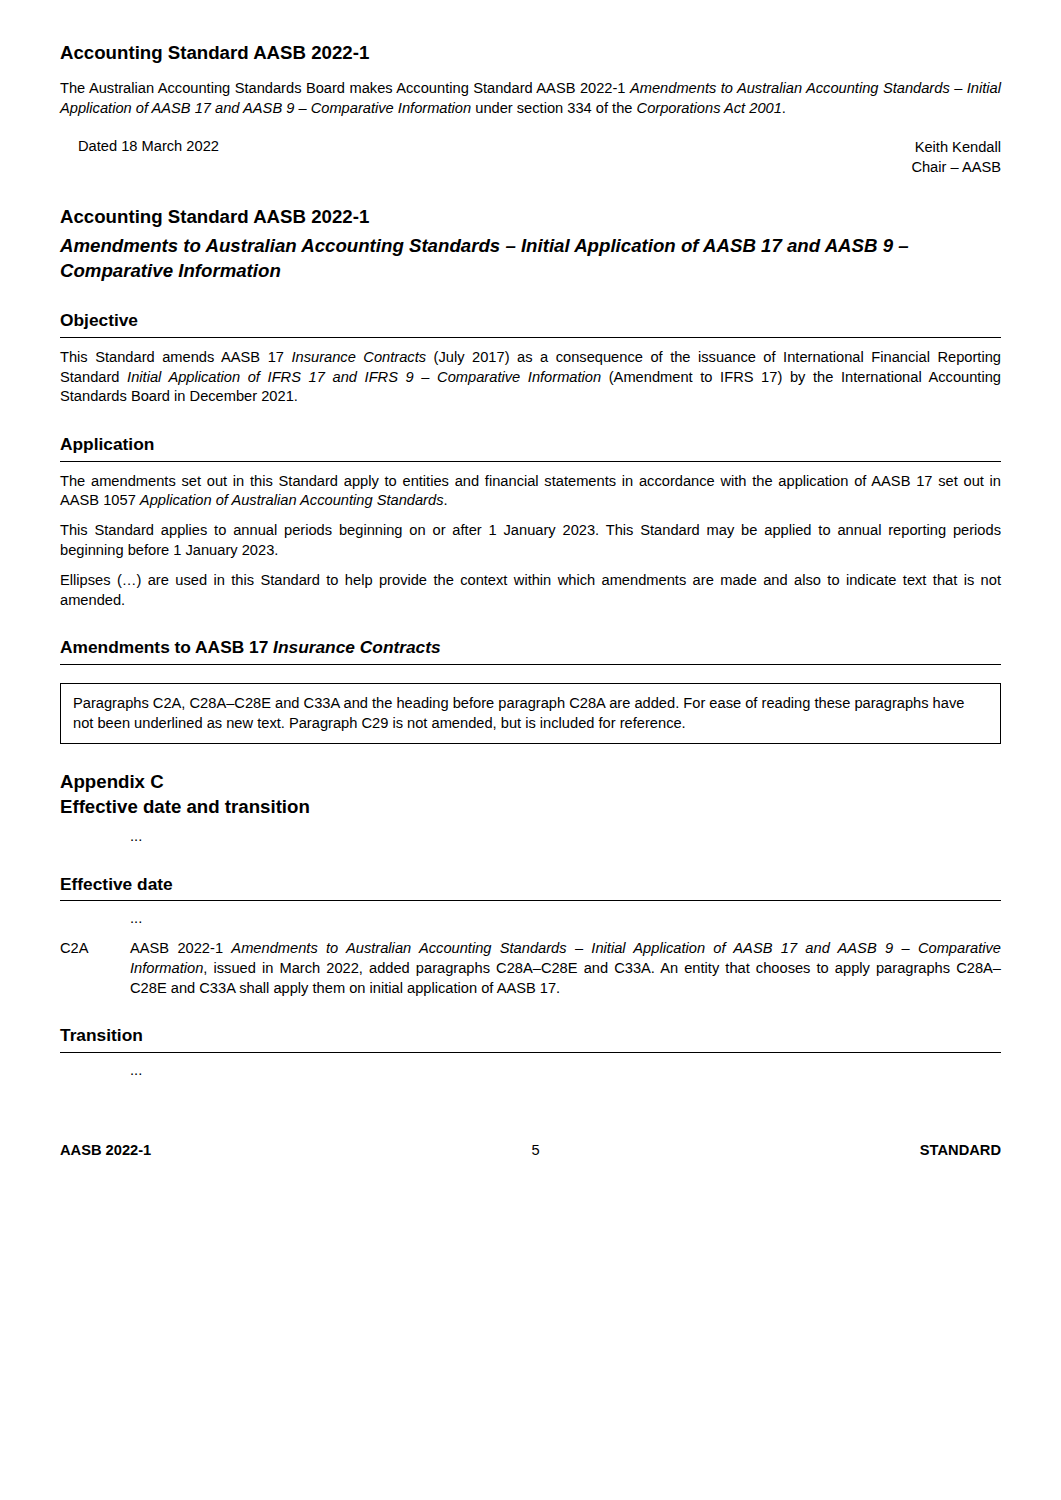Accounting Standard AASB 2022-1
The Australian Accounting Standards Board makes Accounting Standard AASB 2022-1 Amendments to Australian Accounting Standards – Initial Application of AASB 17 and AASB 9 – Comparative Information under section 334 of the Corporations Act 2001.
Keith Kendall
Chair – AASB
Dated 18 March 2022
Accounting Standard AASB 2022-1
Amendments to Australian Accounting Standards – Initial Application of AASB 17 and AASB 9 – Comparative Information
Objective
This Standard amends AASB 17 Insurance Contracts (July 2017) as a consequence of the issuance of International Financial Reporting Standard Initial Application of IFRS 17 and IFRS 9 – Comparative Information (Amendment to IFRS 17) by the International Accounting Standards Board in December 2021.
Application
The amendments set out in this Standard apply to entities and financial statements in accordance with the application of AASB 17 set out in AASB 1057 Application of Australian Accounting Standards.
This Standard applies to annual periods beginning on or after 1 January 2023. This Standard may be applied to annual reporting periods beginning before 1 January 2023.
Ellipses (…) are used in this Standard to help provide the context within which amendments are made and also to indicate text that is not amended.
Amendments to AASB 17 Insurance Contracts
Paragraphs C2A, C28A–C28E and C33A and the heading before paragraph C28A are added. For ease of reading these paragraphs have not been underlined as new text. Paragraph C29 is not amended, but is included for reference.
Appendix C
Effective date and transition
...
Effective date
...
C2A
AASB 2022-1 Amendments to Australian Accounting Standards – Initial Application of AASB 17 and AASB 9 – Comparative Information, issued in March 2022, added paragraphs C28A–C28E and C33A. An entity that chooses to apply paragraphs C28A–C28E and C33A shall apply them on initial application of AASB 17.
Transition
...
AASB 2022-1
5
STANDARD